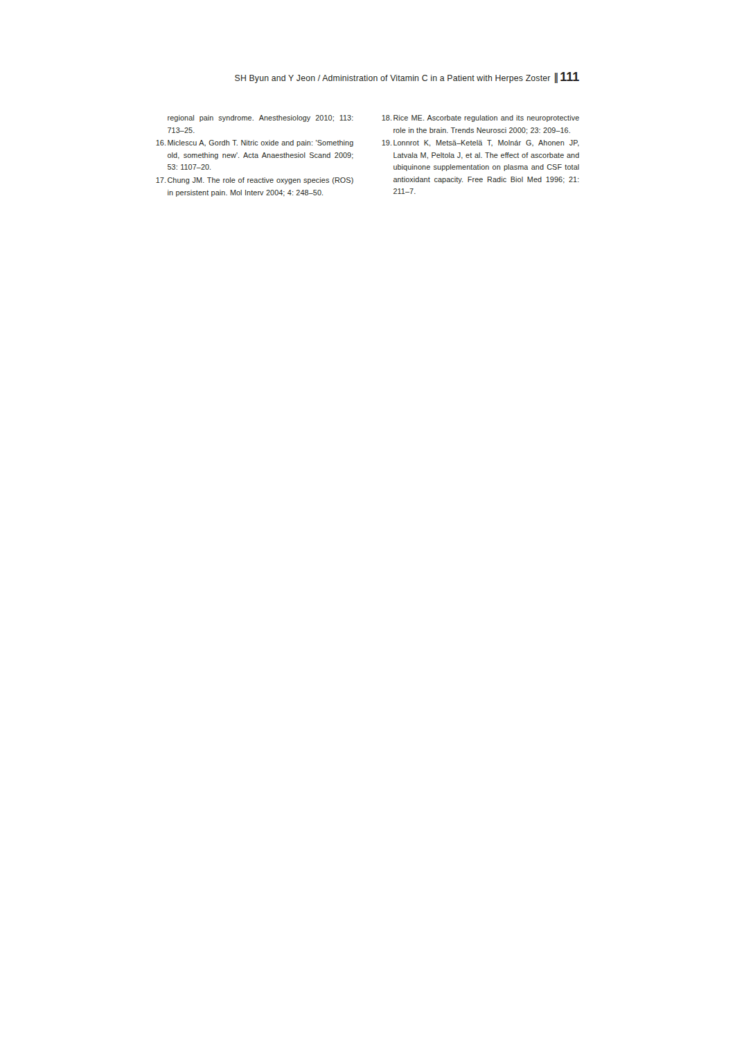SH Byun and Y Jeon / Administration of Vitamin C in a Patient with Herpes Zoster||111
regional pain syndrome. Anesthesiology 2010; 113: 713–25.
16. Miclescu A, Gordh T. Nitric oxide and pain: 'Something old, something new'. Acta Anaesthesiol Scand 2009; 53: 1107–20.
17. Chung JM. The role of reactive oxygen species (ROS) in persistent pain. Mol Interv 2004; 4: 248–50.
18. Rice ME. Ascorbate regulation and its neuroprotective role in the brain. Trends Neurosci 2000; 23: 209–16.
19. Lonnrot K, Metsä–Ketelä T, Molnár G, Ahonen JP, Latvala M, Peltola J, et al. The effect of ascorbate and ubiquinone supplementation on plasma and CSF total antioxidant capacity. Free Radic Biol Med 1996; 21: 211–7.